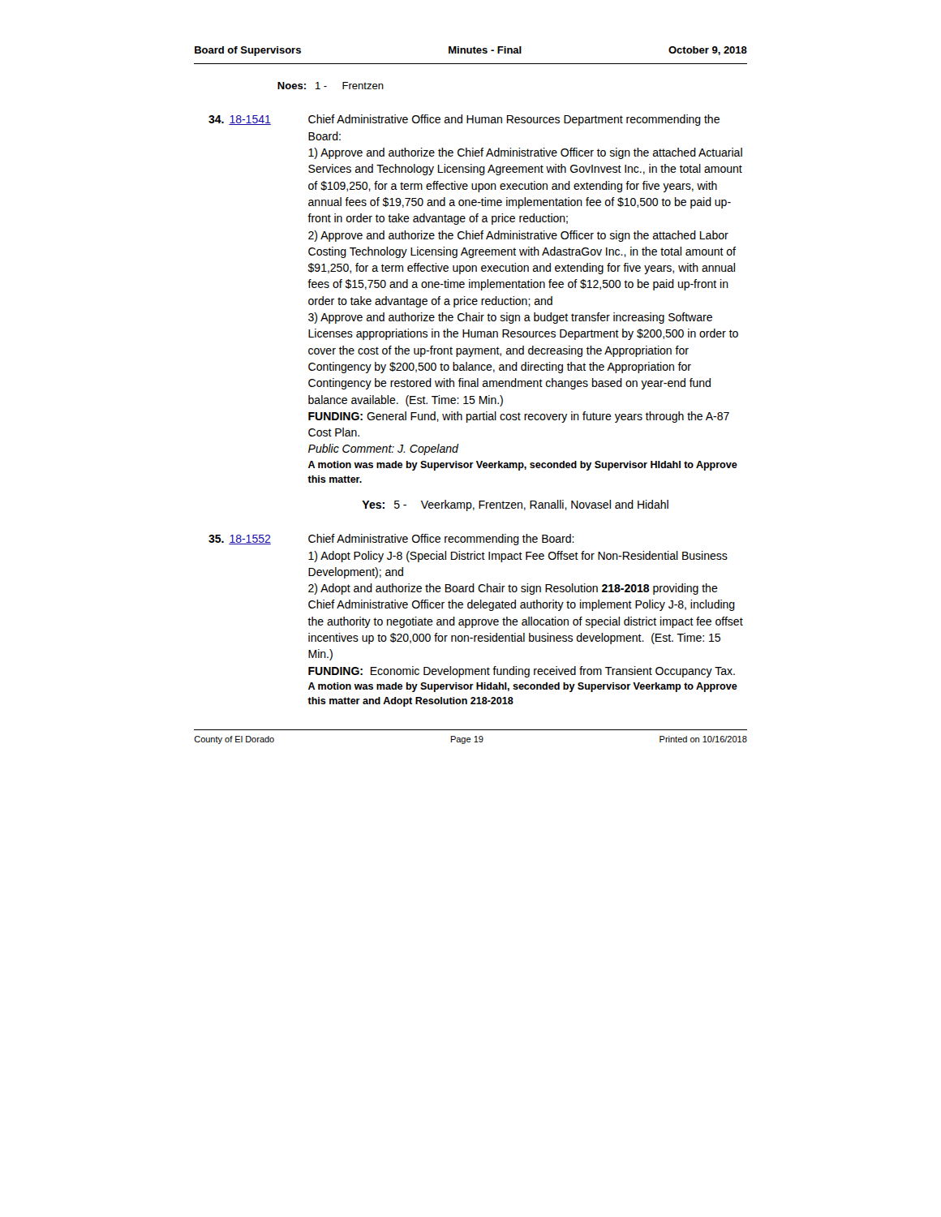Board of Supervisors
Minutes - Final
October 9, 2018
Noes:
1 -
Frentzen
34.
18-1541
Chief Administrative Office and Human Resources Department recommending the Board:
1) Approve and authorize the Chief Administrative Officer to sign the attached Actuarial Services and Technology Licensing Agreement with GovInvest Inc., in the total amount of $109,250, for a term effective upon execution and extending for five years, with annual fees of $19,750 and a one-time implementation fee of $10,500 to be paid up-front in order to take advantage of a price reduction;
2) Approve and authorize the Chief Administrative Officer to sign the attached Labor Costing Technology Licensing Agreement with AdastraGov Inc., in the total amount of $91,250, for a term effective upon execution and extending for five years, with annual fees of $15,750 and a one-time implementation fee of $12,500 to be paid up-front in order to take advantage of a price reduction; and
3) Approve and authorize the Chair to sign a budget transfer increasing Software Licenses appropriations in the Human Resources Department by $200,500 in order to cover the cost of the up-front payment, and decreasing the Appropriation for Contingency by $200,500 to balance, and directing that the Appropriation for Contingency be restored with final amendment changes based on year-end fund balance available. (Est. Time: 15 Min.)
FUNDING: General Fund, with partial cost recovery in future years through the A-87 Cost Plan.
Public Comment: J. Copeland
A motion was made by Supervisor Veerkamp, seconded by Supervisor HIdahl to Approve this matter.
Yes:
5 -
Veerkamp, Frentzen, Ranalli, Novasel and Hidahl
35.
18-1552
Chief Administrative Office recommending the Board:
1) Adopt Policy J-8 (Special District Impact Fee Offset for Non-Residential Business Development); and
2) Adopt and authorize the Board Chair to sign Resolution 218-2018 providing the Chief Administrative Officer the delegated authority to implement Policy J-8, including the authority to negotiate and approve the allocation of special district impact fee offset incentives up to $20,000 for non-residential business development. (Est. Time: 15 Min.)
FUNDING: Economic Development funding received from Transient Occupancy Tax.
A motion was made by Supervisor Hidahl, seconded by Supervisor Veerkamp to Approve this matter and Adopt Resolution 218-2018
County of El Dorado
Page 19
Printed on 10/16/2018